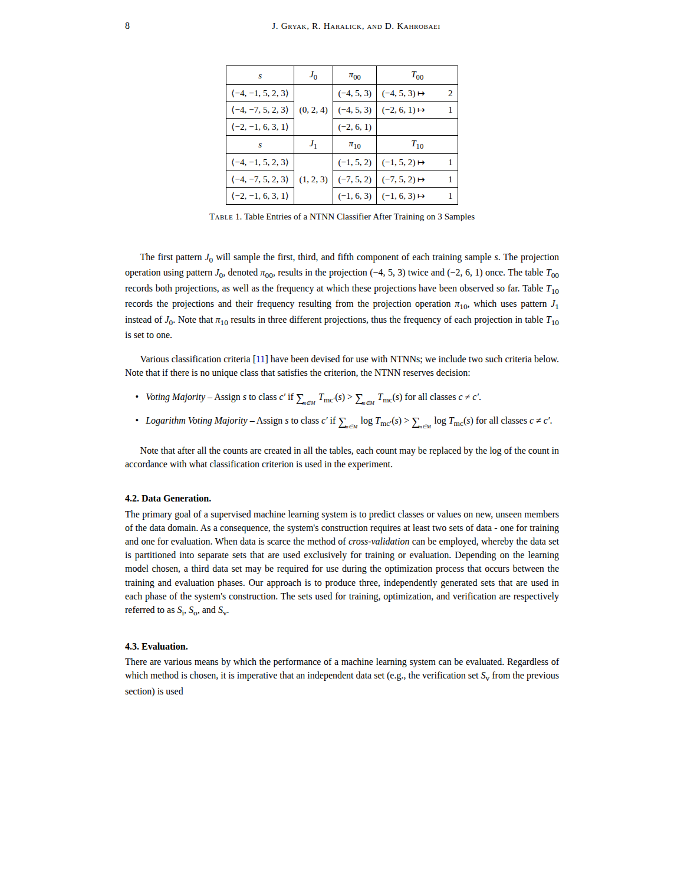8 J. Gryak, R. Haralick, and D. Kahrobaei
| s | J 0 | π 00 | T 00 |
| ⟨−4, −1, 5, 2, 3⟩ | (0, 2, 4) | (−4, 5, 3) | (−4, 5, 3) ↦ 2 |
| ⟨−4, −7, 5, 2, 3⟩ | (−4, 5, 3) | (−2, 6, 1) ↦ 1 |
| ⟨−2, −1, 6, 3, 1⟩ | (−2, 6, 1) | |
| s | J 1 | π 10 | T 10 |
| ⟨−4, −1, 5, 2, 3⟩ | (1, 2, 3) | (−1, 5, 2) | (−1, 5, 2) ↦ 1 |
| ⟨−4, −7, 5, 2, 3⟩ | (−7, 5, 2) | (−7, 5, 2) ↦ 1 |
| ⟨−2, −1, 6, 3, 1⟩ | (−1, 6, 3) | (−1, 6, 3) ↦ 1 |
Table 1. Table Entries of a NTNN Classifier After Training on 3 Samples
The first pattern J0 will sample the first, third, and fifth component of each training sample s. The projection operation using pattern J0, denoted π00, results in the projection (−4, 5, 3) twice and (−2, 6, 1) once. The table T00 records both projections, as well as the frequency at which these projections have been observed so far. Table T10 records the projections and their frequency resulting from the projection operation π10, which uses pattern J1 instead of J0. Note that π10 results in three different projections, thus the frequency of each projection in table T10 is set to one.
Various classification criteria [11] have been devised for use with NTNNs; we include two such criteria below. Note that if there is no unique class that satisfies the criterion, the NTNN reserves decision:
Voting Majority – Assign s to class c′ if ∑m∈M Tmc′(s) > ∑m∈M Tmc(s) for all classes c ≠ c′.
Logarithm Voting Majority – Assign s to class c′ if ∑m∈M log Tmc′(s) > ∑m∈M log Tmc(s) for all classes c ≠ c′.
Note that after all the counts are created in all the tables, each count may be replaced by the log of the count in accordance with what classification criterion is used in the experiment.
4.2. Data Generation.
The primary goal of a supervised machine learning system is to predict classes or values on new, unseen members of the data domain. As a consequence, the system's construction requires at least two sets of data - one for training and one for evaluation. When data is scarce the method of cross-validation can be employed, whereby the data set is partitioned into separate sets that are used exclusively for training or evaluation. Depending on the learning model chosen, a third data set may be required for use during the optimization process that occurs between the training and evaluation phases. Our approach is to produce three, independently generated sets that are used in each phase of the system's construction. The sets used for training, optimization, and verification are respectively referred to as Si, So, and Sv.
4.3. Evaluation.
There are various means by which the performance of a machine learning system can be evaluated. Regardless of which method is chosen, it is imperative that an independent data set (e.g., the verification set Sv from the previous section) is used